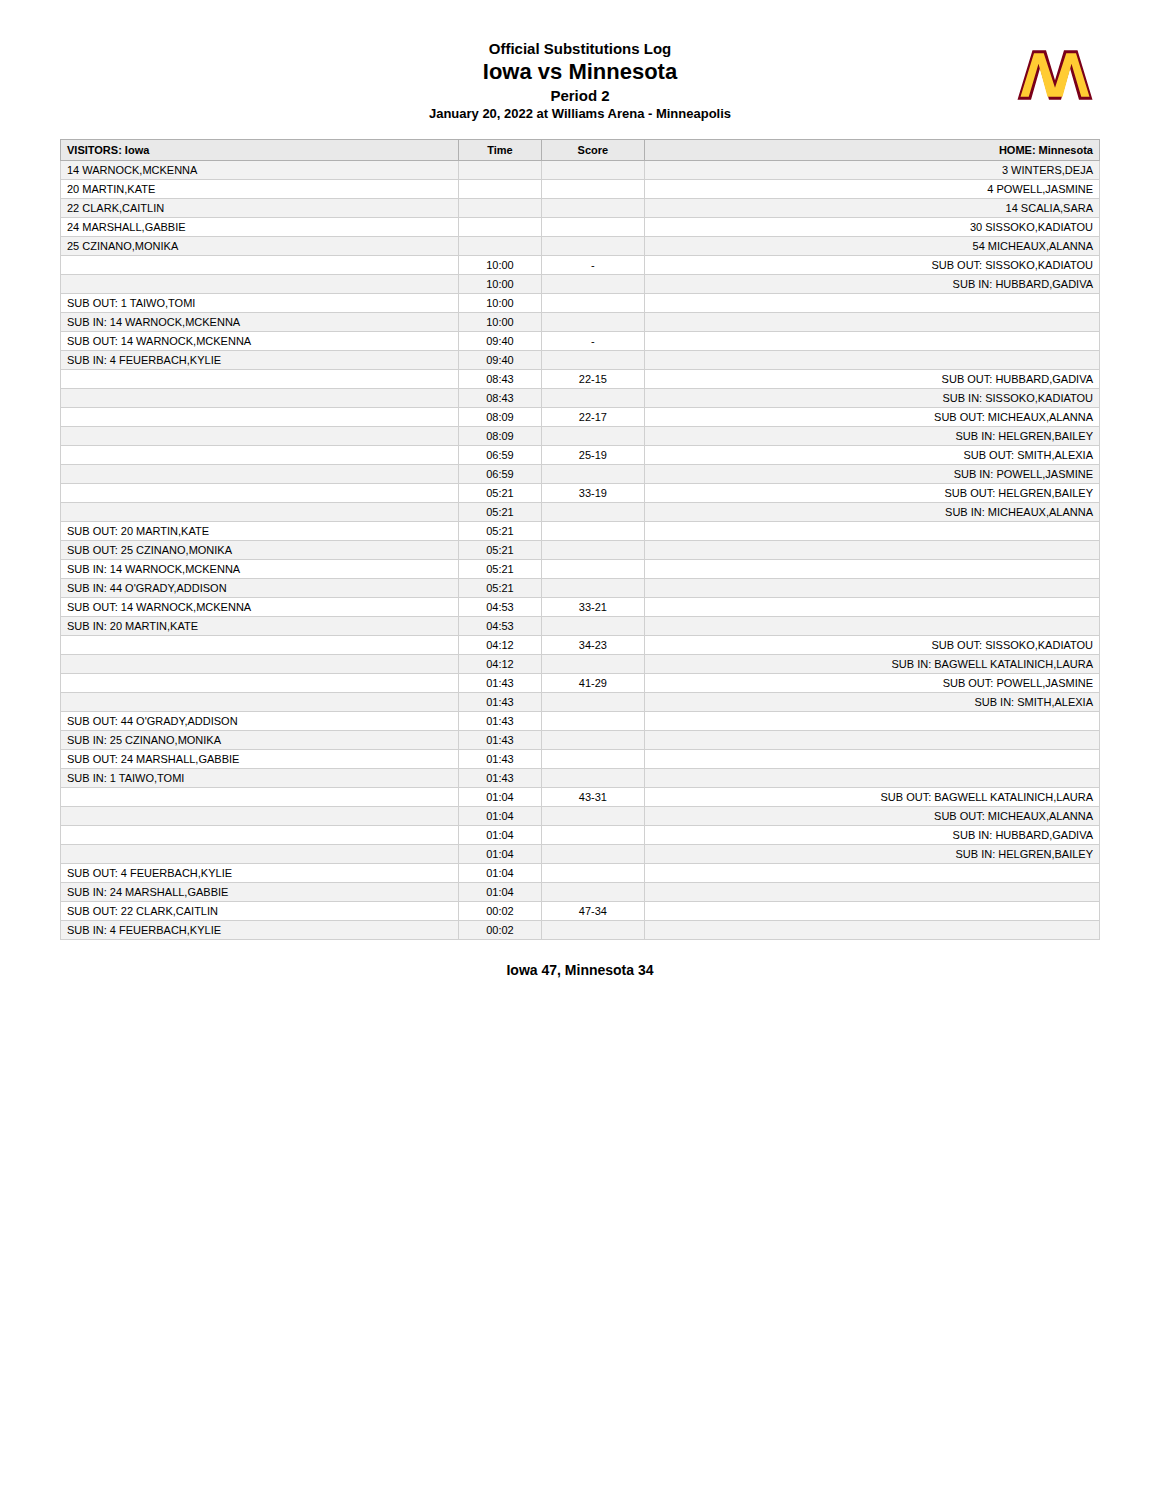Official Substitutions Log
Iowa vs Minnesota
Period 2
January 20, 2022 at Williams Arena - Minneapolis
| VISITORS: Iowa | Time | Score | HOME: Minnesota |
| --- | --- | --- | --- |
| 14 WARNOCK,MCKENNA | | | 3 WINTERS,DEJA |
| 20 MARTIN,KATE | | | 4 POWELL,JASMINE |
| 22 CLARK,CAITLIN | | | 14 SCALIA,SARA |
| 24 MARSHALL,GABBIE | | | 30 SISSOKO,KADIATOU |
| 25 CZINANO,MONIKA | | | 54 MICHEAUX,ALANNA |
| | 10:00 | - | SUB OUT: SISSOKO,KADIATOU |
| | 10:00 | | SUB IN: HUBBARD,GADIVA |
| SUB OUT: 1 TAIWO,TOMI | 10:00 | | |
| SUB IN: 14 WARNOCK,MCKENNA | 10:00 | | |
| SUB OUT: 14 WARNOCK,MCKENNA | 09:40 | - | |
| SUB IN: 4 FEUERBACH,KYLIE | 09:40 | | |
| | 08:43 | 22-15 | SUB OUT: HUBBARD,GADIVA |
| | 08:43 | | SUB IN: SISSOKO,KADIATOU |
| | 08:09 | 22-17 | SUB OUT: MICHEAUX,ALANNA |
| | 08:09 | | SUB IN: HELGREN,BAILEY |
| | 06:59 | 25-19 | SUB OUT: SMITH,ALEXIA |
| | 06:59 | | SUB IN: POWELL,JASMINE |
| | 05:21 | 33-19 | SUB OUT: HELGREN,BAILEY |
| | 05:21 | | SUB IN: MICHEAUX,ALANNA |
| SUB OUT: 20 MARTIN,KATE | 05:21 | | |
| SUB OUT: 25 CZINANO,MONIKA | 05:21 | | |
| SUB IN: 14 WARNOCK,MCKENNA | 05:21 | | |
| SUB IN: 44 O'GRADY,ADDISON | 05:21 | | |
| SUB OUT: 14 WARNOCK,MCKENNA | 04:53 | 33-21 | |
| SUB IN: 20 MARTIN,KATE | 04:53 | | |
| | 04:12 | 34-23 | SUB OUT: SISSOKO,KADIATOU |
| | 04:12 | | SUB IN: BAGWELL KATALINICH,LAURA |
| | 01:43 | 41-29 | SUB OUT: POWELL,JASMINE |
| | 01:43 | | SUB IN: SMITH,ALEXIA |
| SUB OUT: 44 O'GRADY,ADDISON | 01:43 | | |
| SUB IN: 25 CZINANO,MONIKA | 01:43 | | |
| SUB OUT: 24 MARSHALL,GABBIE | 01:43 | | |
| SUB IN: 1 TAIWO,TOMI | 01:43 | | |
| | 01:04 | 43-31 | SUB OUT: BAGWELL KATALINICH,LAURA |
| | 01:04 | | SUB OUT: MICHEAUX,ALANNA |
| | 01:04 | | SUB IN: HUBBARD,GADIVA |
| | 01:04 | | SUB IN: HELGREN,BAILEY |
| SUB OUT: 4 FEUERBACH,KYLIE | 01:04 | | |
| SUB IN: 24 MARSHALL,GABBIE | 01:04 | | |
| SUB OUT: 22 CLARK,CAITLIN | 00:02 | 47-34 | |
| SUB IN: 4 FEUERBACH,KYLIE | 00:02 | | |
Iowa 47, Minnesota 34